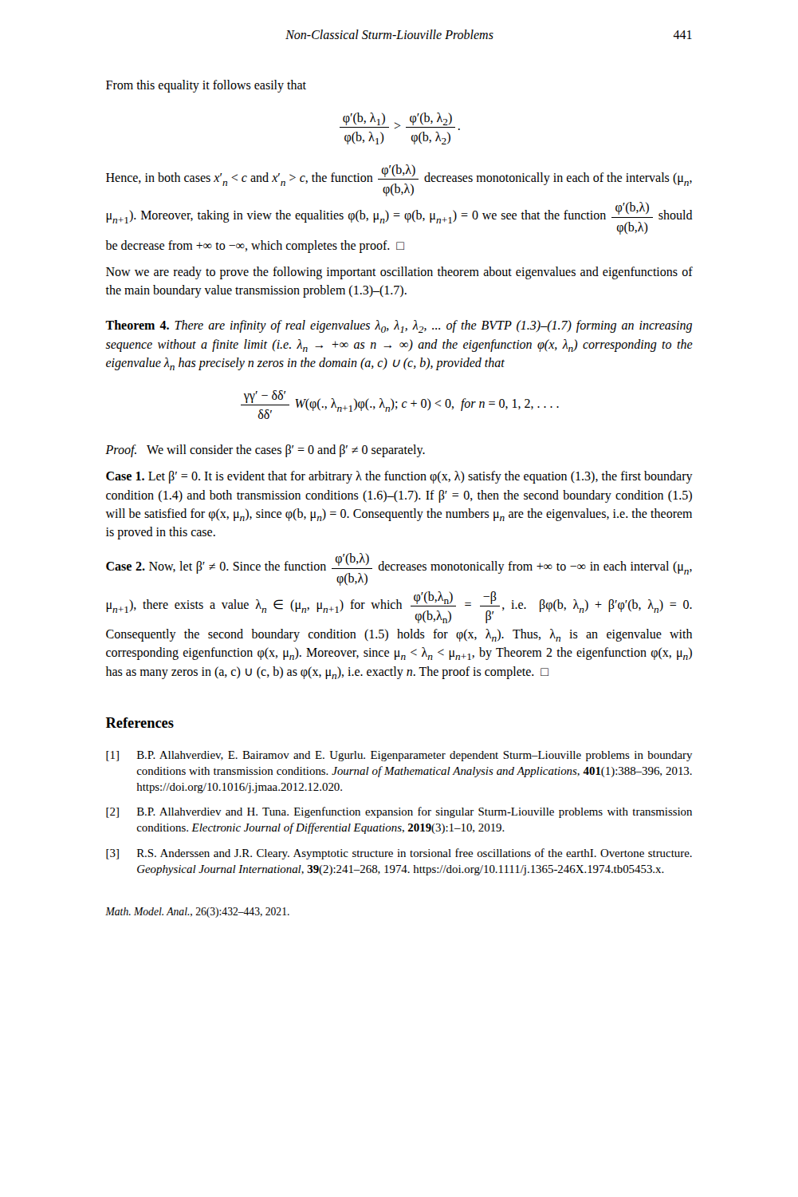Non-Classical Sturm-Liouville Problems 441
From this equality it follows easily that
φ′(b, λ1) φ(b, λ1) > φ′(b, λ2) φ(b, λ2).
Hence, in both cases x′n < c and x′n > c, the function φ′(b,λ) φ(b,λ) decreases monotonically in each of the intervals (μn, μn+1). Moreover, taking in view the equalities φ(b, μn) = φ(b, μn+1) = 0 we see that the function φ′(b,λ) φ(b,λ) should be decrease from +∞ to −∞, which completes the proof. □
Now we are ready to prove the following important oscillation theorem about eigenvalues and eigenfunctions of the main boundary value transmission problem (1.3)–(1.7).
Theorem 4. There are infinity of real eigenvalues λ0, λ1, λ2, ... of the BVTP (1.3)–(1.7) forming an increasing sequence without a finite limit (i.e. λn → +∞ as n → ∞) and the eigenfunction φ(x, λn) corresponding to the eigenvalue λn has precisely n zeros in the domain (a, c) ∪ (c, b), provided that
γγ′ − δδ′δδ′ W(φ(., λn+1)φ(., λn); c + 0) < 0, for n = 0, 1, 2, . . . .
Proof. We will consider the cases β′ = 0 and β′ ≠ 0 separately.
Case 1. Let β′ = 0. It is evident that for arbitrary λ the function φ(x, λ) satisfy the equation (1.3), the first boundary condition (1.4) and both transmission conditions (1.6)–(1.7). If β′ = 0, then the second boundary condition (1.5) will be satisfied for φ(x, μn), since φ(b, μn) = 0. Consequently the numbers μn are the eigenvalues, i.e. the theorem is proved in this case.
Case 2. Now, let β′ ≠ 0. Since the function φ′(b,λ) φ(b,λ) decreases monotonically from +∞ to −∞ in each interval (μn, μn+1), there exists a value λn ∈ (μn, μn+1) for which φ′(b,λn) φ(b,λn) = −β β′, i.e. βφ(b, λn) + β′φ′(b, λn) = 0. Consequently the second boundary condition (1.5) holds for φ(x, λn). Thus, λn is an eigenvalue with corresponding eigenfunction φ(x, μn). Moreover, since μn < λn < μn+1, by Theorem 2 the eigenfunction φ(x, μn) has as many zeros in (a, c) ∪ (c, b) as φ(x, μn), i.e. exactly n. The proof is complete. □
References
B.P. Allahverdiev, E. Bairamov and E. Ugurlu. Eigenparameter dependent Sturm–Liouville problems in boundary conditions with transmission conditions. Journal of Mathematical Analysis and Applications, 401(1):388–396, 2013. https://doi.org/10.1016/j.jmaa.2012.12.020.
B.P. Allahverdiev and H. Tuna. Eigenfunction expansion for singular Sturm-Liouville problems with transmission conditions. Electronic Journal of Differential Equations, 2019(3):1–10, 2019.
R.S. Anderssen and J.R. Cleary. Asymptotic structure in torsional free oscillations of the earthI. Overtone structure. Geophysical Journal International, 39(2):241–268, 1974. https://doi.org/10.1111/j.1365-246X.1974.tb05453.x.
Math. Model. Anal., 26(3):432–443, 2021.